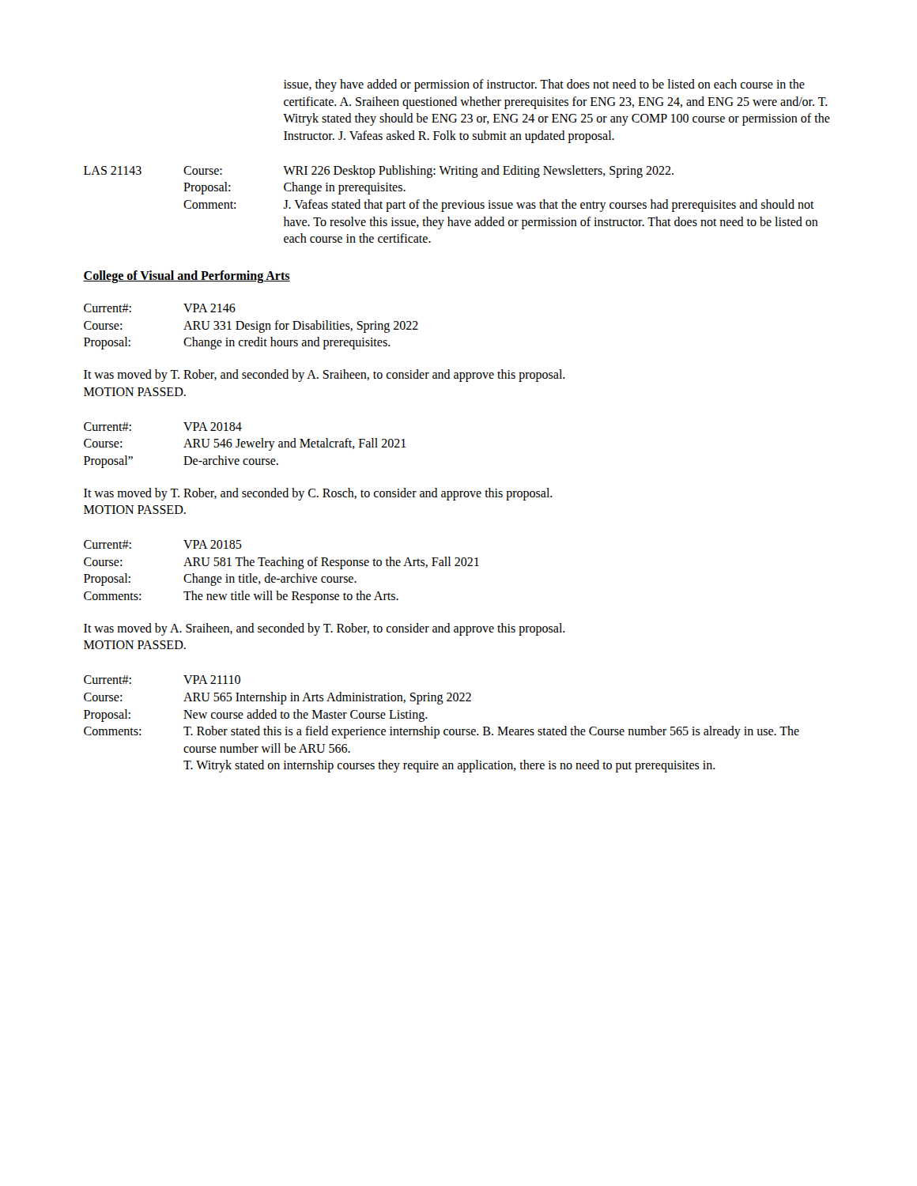issue, they have added or permission of instructor. That does not need to be listed on each course in the certificate. A. Sraiheen questioned whether prerequisites for ENG 23, ENG 24, and ENG 25 were and/or. T. Witryk stated they should be ENG 23 or, ENG 24 or ENG 25 or any COMP 100 course or permission of the Instructor. J. Vafeas asked R. Folk to submit an updated proposal.
LAS 21143
Course:
WRI 226 Desktop Publishing: Writing and Editing Newsletters, Spring 2022.
Proposal:
Change in prerequisites.
Comment:
J. Vafeas stated that part of the previous issue was that the entry courses had prerequisites and should not have. To resolve this issue, they have added or permission of instructor. That does not need to be listed on each course in the certificate.
College of Visual and Performing Arts
Current#:
VPA 2146
Course:
ARU 331 Design for Disabilities, Spring 2022
Proposal:
Change in credit hours and prerequisites.
It was moved by T. Rober, and seconded by A. Sraiheen, to consider and approve this proposal.
MOTION PASSED.
Current#:
VPA 20184
Course:
ARU 546 Jewelry and Metalcraft, Fall 2021
Proposal”
De-archive course.
It was moved by T. Rober, and seconded by C. Rosch, to consider and approve this proposal.
MOTION PASSED.
Current#:
VPA 20185
Course:
ARU 581 The Teaching of Response to the Arts, Fall 2021
Proposal:
Change in title, de-archive course.
Comments:
The new title will be Response to the Arts.
It was moved by A. Sraiheen, and seconded by T. Rober, to consider and approve this proposal.
MOTION PASSED.
Current#:
VPA 21110
Course:
ARU 565 Internship in Arts Administration, Spring 2022
Proposal:
New course added to the Master Course Listing.
Comments:
T. Rober stated this is a field experience internship course. B. Meares stated the Course number 565 is already in use. The course number will be ARU 566.
T. Witryk stated on internship courses they require an application, there is no need to put prerequisites in.